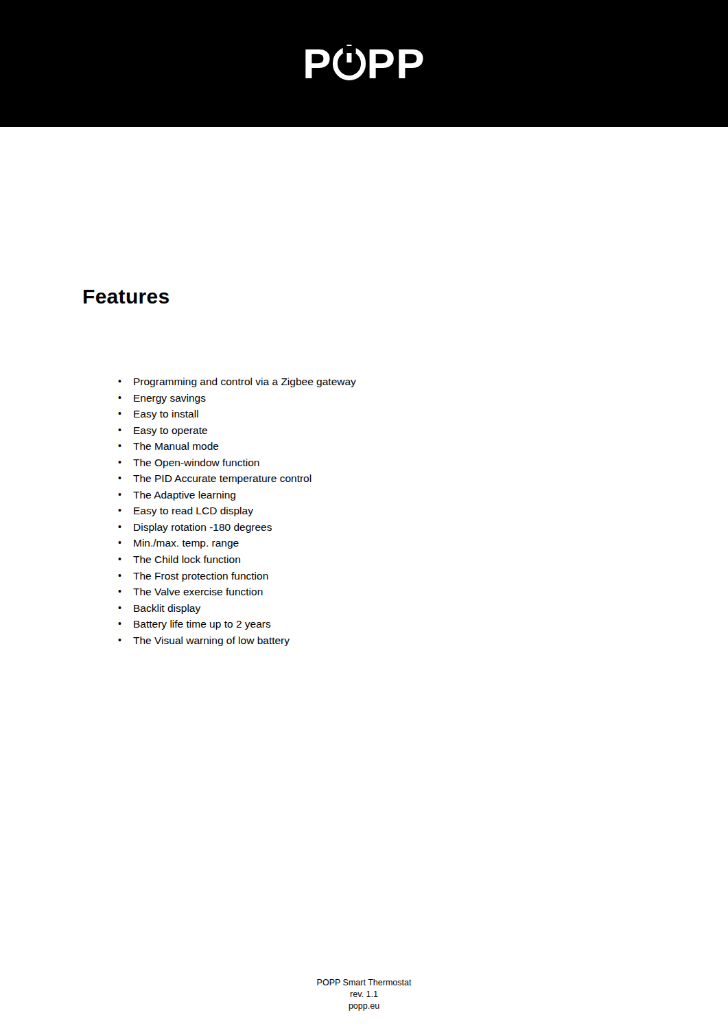P PP
Features
Programming and control via a Zigbee gateway
Energy savings
Easy to install
Easy to operate
The Manual mode
The Open-window function
The PID Accurate temperature control
The Adaptive learning
Easy to read LCD display
Display rotation -180 degrees
Min./max. temp. range
The Child lock function
The Frost protection function
The Valve exercise function
Backlit display
Battery life time up to 2 years
The Visual warning of low battery
POPP Smart Thermostat
rev. 1.1
popp.eu